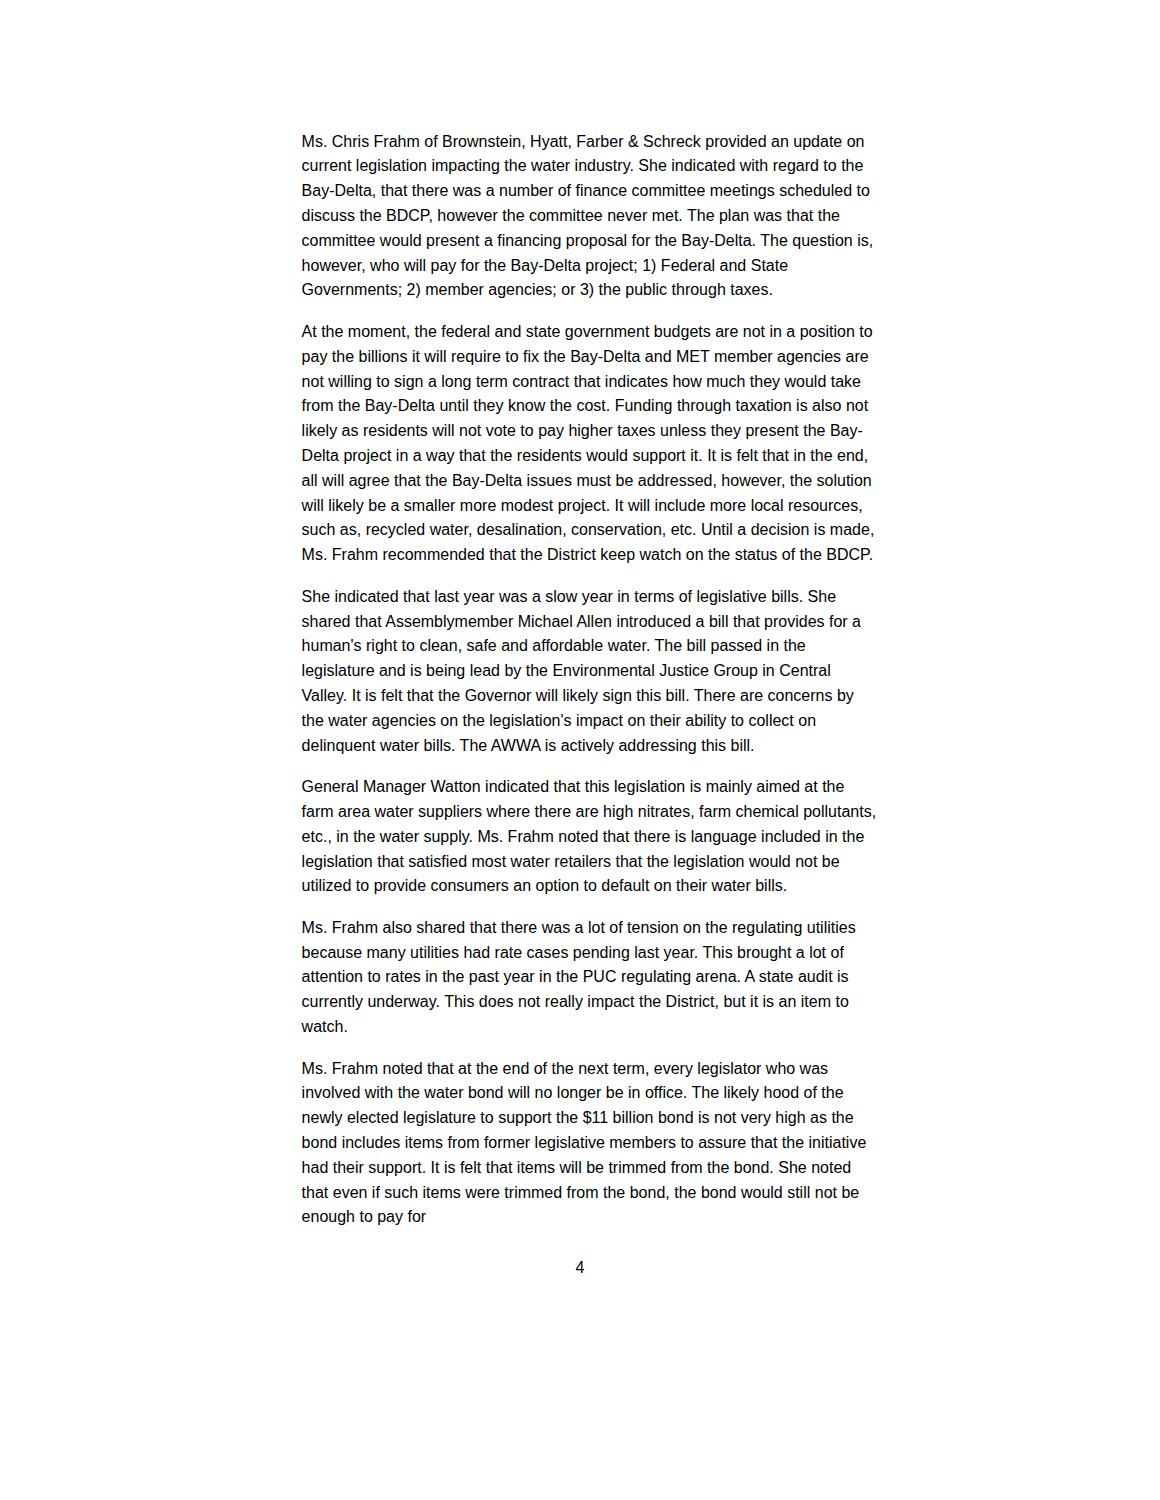Ms. Chris Frahm of Brownstein, Hyatt, Farber & Schreck provided an update on current legislation impacting the water industry. She indicated with regard to the Bay-Delta, that there was a number of finance committee meetings scheduled to discuss the BDCP, however the committee never met. The plan was that the committee would present a financing proposal for the Bay-Delta. The question is, however, who will pay for the Bay-Delta project; 1) Federal and State Governments; 2) member agencies; or 3) the public through taxes.
At the moment, the federal and state government budgets are not in a position to pay the billions it will require to fix the Bay-Delta and MET member agencies are not willing to sign a long term contract that indicates how much they would take from the Bay-Delta until they know the cost. Funding through taxation is also not likely as residents will not vote to pay higher taxes unless they present the Bay-Delta project in a way that the residents would support it. It is felt that in the end, all will agree that the Bay-Delta issues must be addressed, however, the solution will likely be a smaller more modest project. It will include more local resources, such as, recycled water, desalination, conservation, etc. Until a decision is made, Ms. Frahm recommended that the District keep watch on the status of the BDCP.
She indicated that last year was a slow year in terms of legislative bills. She shared that Assemblymember Michael Allen introduced a bill that provides for a human's right to clean, safe and affordable water. The bill passed in the legislature and is being lead by the Environmental Justice Group in Central Valley. It is felt that the Governor will likely sign this bill. There are concerns by the water agencies on the legislation's impact on their ability to collect on delinquent water bills. The AWWA is actively addressing this bill.
General Manager Watton indicated that this legislation is mainly aimed at the farm area water suppliers where there are high nitrates, farm chemical pollutants, etc., in the water supply. Ms. Frahm noted that there is language included in the legislation that satisfied most water retailers that the legislation would not be utilized to provide consumers an option to default on their water bills.
Ms. Frahm also shared that there was a lot of tension on the regulating utilities because many utilities had rate cases pending last year. This brought a lot of attention to rates in the past year in the PUC regulating arena. A state audit is currently underway. This does not really impact the District, but it is an item to watch.
Ms. Frahm noted that at the end of the next term, every legislator who was involved with the water bond will no longer be in office. The likely hood of the newly elected legislature to support the $11 billion bond is not very high as the bond includes items from former legislative members to assure that the initiative had their support. It is felt that items will be trimmed from the bond. She noted that even if such items were trimmed from the bond, the bond would still not be enough to pay for
4